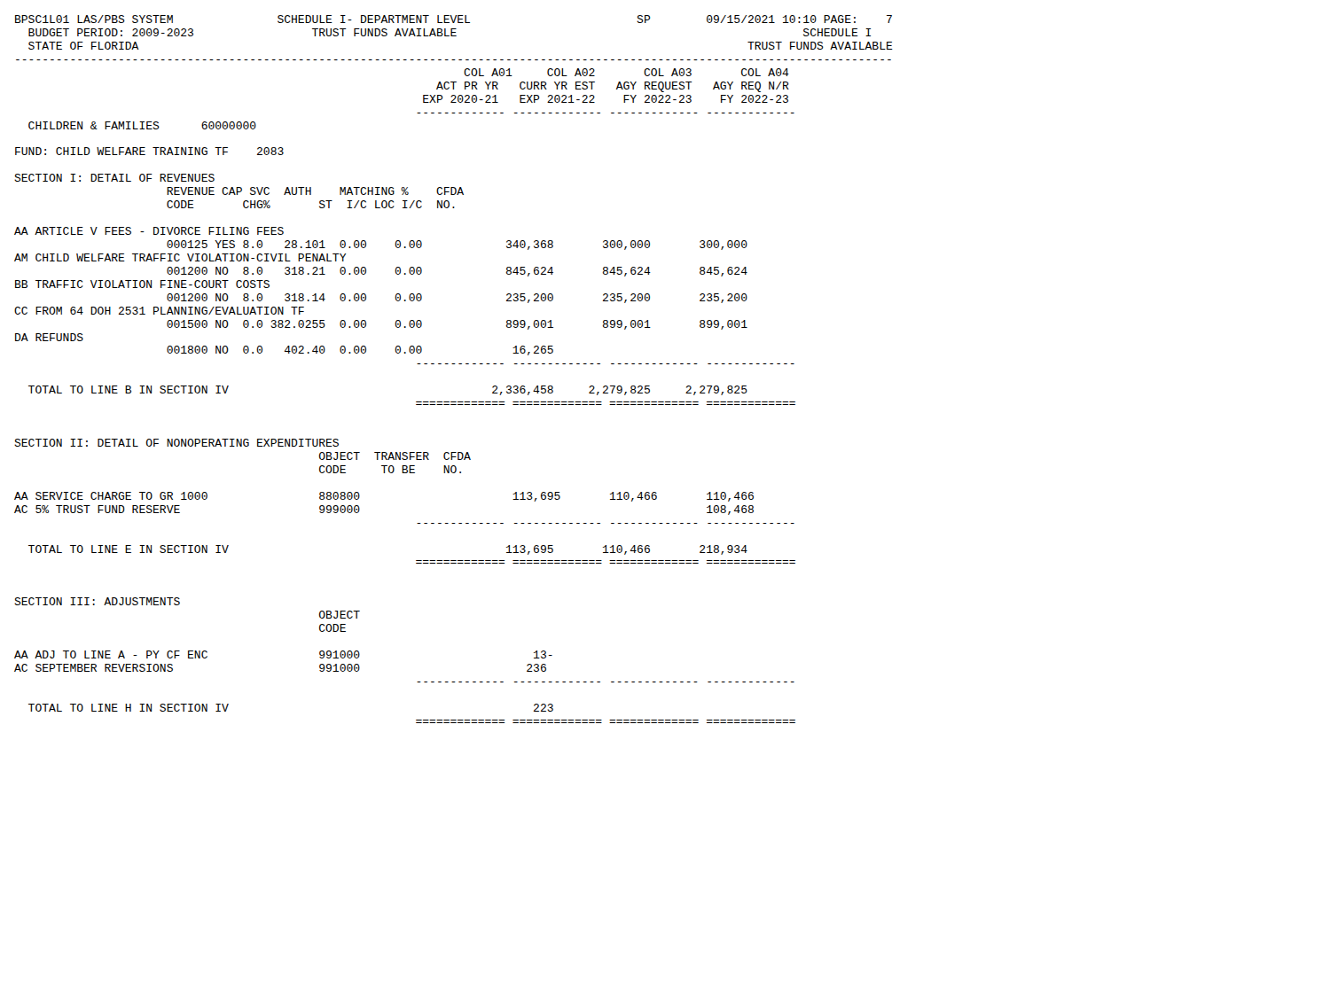BPSC1L01 LAS/PBS SYSTEM               SCHEDULE I- DEPARTMENT LEVEL                        SP        09/15/2021 10:10 PAGE:    7
  BUDGET PERIOD: 2009-2023                 TRUST FUNDS AVAILABLE                                                  SCHEDULE I
  STATE OF FLORIDA                                                                                        TRUST FUNDS AVAILABLE
-------------------------------------------------------------------------------------------------------------------------------
                                                                 COL A01     COL A02       COL A03       COL A04
                                                             ACT PR YR   CURR YR EST   AGY REQUEST   AGY REQ N/R
                                                           EXP 2020-21   EXP 2021-22    FY 2022-23    FY 2022-23
                                                          ------------- ------------- ------------- -------------
  CHILDREN & FAMILIES      60000000

FUND: CHILD WELFARE TRAINING TF    2083

SECTION I: DETAIL OF REVENUES
                      REVENUE CAP SVC  AUTH    MATCHING %    CFDA
                      CODE       CHG%       ST  I/C LOC I/C  NO.

AA ARTICLE V FEES - DIVORCE FILING FEES
                      000125 YES 8.0   28.101  0.00    0.00            340,368       300,000       300,000
AM CHILD WELFARE TRAFFIC VIOLATION-CIVIL PENALTY
                      001200 NO  8.0   318.21  0.00    0.00            845,624       845,624       845,624
BB TRAFFIC VIOLATION FINE-COURT COSTS
                      001200 NO  8.0   318.14  0.00    0.00            235,200       235,200       235,200
CC FROM 64 DOH 2531 PLANNING/EVALUATION TF
                      001500 NO  0.0 382.0255  0.00    0.00            899,001       899,001       899,001
DA REFUNDS
                      001800 NO  0.0   402.40  0.00    0.00             16,265
                                                          ------------- ------------- ------------- -------------

  TOTAL TO LINE B IN SECTION IV                                      2,336,458     2,279,825     2,279,825
                                                          ============= ============= ============= =============


SECTION II: DETAIL OF NONOPERATING EXPENDITURES
                                            OBJECT  TRANSFER  CFDA
                                            CODE     TO BE    NO.

AA SERVICE CHARGE TO GR 1000                880800                      113,695       110,466       110,466
AC 5% TRUST FUND RESERVE                    999000                                                  108,468
                                                          ------------- ------------- ------------- -------------

  TOTAL TO LINE E IN SECTION IV                                        113,695       110,466       218,934
                                                          ============= ============= ============= =============


SECTION III: ADJUSTMENTS
                                            OBJECT
                                            CODE

AA ADJ TO LINE A - PY CF ENC                991000                         13-
AC SEPTEMBER REVERSIONS                     991000                        236
                                                          ------------- ------------- ------------- -------------

  TOTAL TO LINE H IN SECTION IV                                            223
                                                          ============= ============= ============= =============